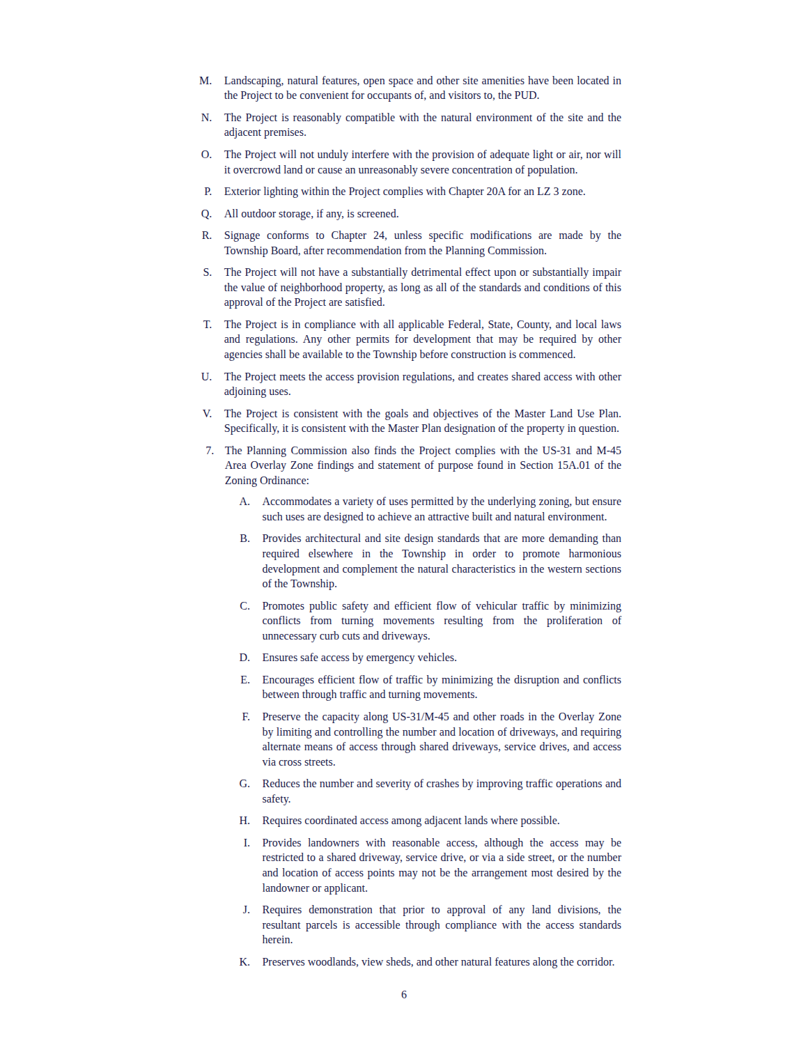Landscaping, natural features, open space and other site amenities have been located in the Project to be convenient for occupants of, and visitors to, the PUD.
The Project is reasonably compatible with the natural environment of the site and the adjacent premises.
The Project will not unduly interfere with the provision of adequate light or air, nor will it overcrowd land or cause an unreasonably severe concentration of population.
Exterior lighting within the Project complies with Chapter 20A for an LZ 3 zone.
All outdoor storage, if any, is screened.
Signage conforms to Chapter 24, unless specific modifications are made by the Township Board, after recommendation from the Planning Commission.
The Project will not have a substantially detrimental effect upon or substantially impair the value of neighborhood property, as long as all of the standards and conditions of this approval of the Project are satisfied.
The Project is in compliance with all applicable Federal, State, County, and local laws and regulations. Any other permits for development that may be required by other agencies shall be available to the Township before construction is commenced.
The Project meets the access provision regulations, and creates shared access with other adjoining uses.
The Project is consistent with the goals and objectives of the Master Land Use Plan. Specifically, it is consistent with the Master Plan designation of the property in question.
The Planning Commission also finds the Project complies with the US-31 and M-45 Area Overlay Zone findings and statement of purpose found in Section 15A.01 of the Zoning Ordinance:
Accommodates a variety of uses permitted by the underlying zoning, but ensure such uses are designed to achieve an attractive built and natural environment.
Provides architectural and site design standards that are more demanding than required elsewhere in the Township in order to promote harmonious development and complement the natural characteristics in the western sections of the Township.
Promotes public safety and efficient flow of vehicular traffic by minimizing conflicts from turning movements resulting from the proliferation of unnecessary curb cuts and driveways.
Ensures safe access by emergency vehicles.
Encourages efficient flow of traffic by minimizing the disruption and conflicts between through traffic and turning movements.
Preserve the capacity along US-31/M-45 and other roads in the Overlay Zone by limiting and controlling the number and location of driveways, and requiring alternate means of access through shared driveways, service drives, and access via cross streets.
Reduces the number and severity of crashes by improving traffic operations and safety.
Requires coordinated access among adjacent lands where possible.
Provides landowners with reasonable access, although the access may be restricted to a shared driveway, service drive, or via a side street, or the number and location of access points may not be the arrangement most desired by the landowner or applicant.
Requires demonstration that prior to approval of any land divisions, the resultant parcels is accessible through compliance with the access standards herein.
Preserves woodlands, view sheds, and other natural features along the corridor.
6